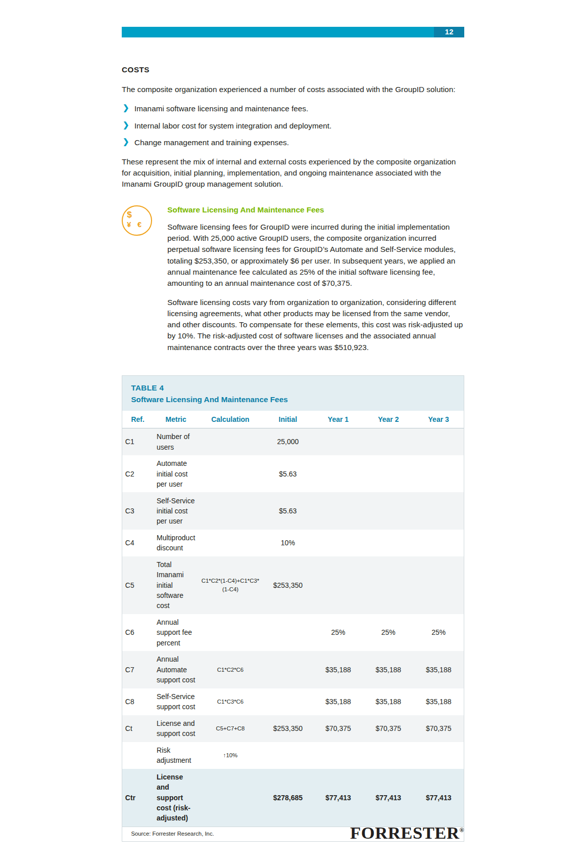12
COSTS
The composite organization experienced a number of costs associated with the GroupID solution:
Imanami software licensing and maintenance fees.
Internal labor cost for system integration and deployment.
Change management and training expenses.
These represent the mix of internal and external costs experienced by the composite organization for acquisition, initial planning, implementation, and ongoing maintenance associated with the Imanami GroupID group management solution.
$ ¥ €
Software Licensing And Maintenance Fees
Software licensing fees for GroupID were incurred during the initial implementation period. With 25,000 active GroupID users, the composite organization incurred perpetual software licensing fees for GroupID’s Automate and Self-Service modules, totaling $253,350, or approximately $6 per user. In subsequent years, we applied an annual maintenance fee calculated as 25% of the initial software licensing fee, amounting to an annual maintenance cost of $70,375.
Software licensing costs vary from organization to organization, considering different licensing agreements, what other products may be licensed from the same vendor, and other discounts. To compensate for these elements, this cost was risk-adjusted up by 10%. The risk-adjusted cost of software licenses and the associated annual maintenance contracts over the three years was $510,923.
TABLE 4
Software Licensing And Maintenance Fees
| Ref. | Metric | Calculation | Initial | Year 1 | Year 2 | Year 3 |
| --- | --- | --- | --- | --- | --- | --- |
| C1 | Number of users | | 25,000 | | | |
| C2 | Automate initial cost per user | | $5.63 | | | |
| C3 | Self-Service initial cost per user | | $5.63 | | | |
| C4 | Multiproduct discount | | 10% | | | |
| C5 | Total Imanami initial software cost | C1*C2*(1-C4)+C1*C3*(1-C4) | $253,350 | | | |
| C6 | Annual support fee percent | | | 25% | 25% | 25% |
| C7 | Annual Automate support cost | C1*C2*C6 | | $35,188 | $35,188 | $35,188 |
| C8 | Self-Service support cost | C1*C3*C6 | | $35,188 | $35,188 | $35,188 |
| Ct | License and support cost | C5+C7+C8 | $253,350 | $70,375 | $70,375 | $70,375 |
| | Risk adjustment | ↑10% | | | | |
| Ctr | License and support cost (risk-adjusted) | | $278,685 | $77,413 | $77,413 | $77,413 |
Source: Forrester Research, Inc.
FORRESTER®